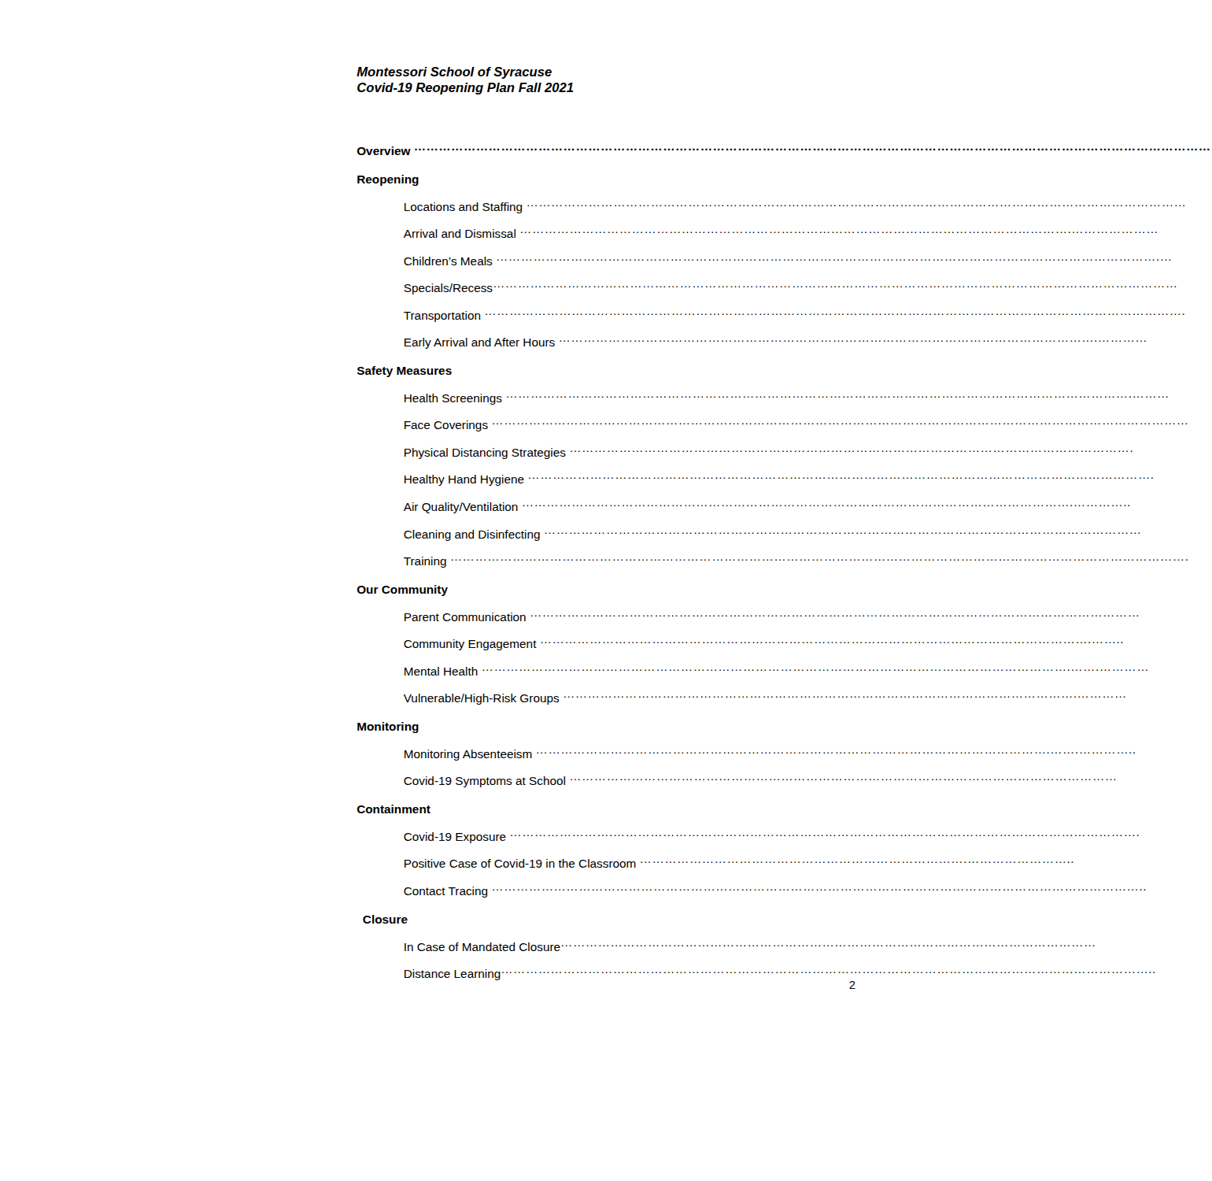Montessori School of Syracuse
Covid-19 Reopening Plan Fall 2021
| Overview ………………………………………………………………………………………………………………………………………………………………………………… | 3 |
| Reopening | |
| Locations and Staffing …………………………………………………………………………………………………………………………………………… | 4 |
| Arrival and Dismissal …………………………………………………………………………………………………………………….………………… | 4 |
| Children’s Meals …………………………………………………………………………………………………………………………………………….… | 5 |
| Specials/Recess ………………………………………………………………………………………………………………………………………………… | 5 |
| Transportation ……………………………………………………………………………………………………………………………………………………. | 6 |
| Early Arrival and After Hours ………………………………………………………………………………………………………………….………… | 6 |
| Safety Measures | |
| Health Screenings …………………………………………………………………………………………………………………………………….……… | 6 |
| Face Coverings …………………………………………………………………………………………………………………………………………………… | 7 |
| Physical Distancing Strategies ………………………………………………………………………………………………………………………. | 9 |
| Healthy Hand Hygiene ……………………………………………………………………………………………………………………………………. | 9 |
| Air Quality/Ventilation …………………………………………………………………………………………………………………….………….. | 10 |
| Cleaning and Disinfecting ……………………………………………………………………………………………………………………………… | 10 |
| Training ……………………………………………………………………………………………………………………………………………………………. | 11 |
| Our Community | |
| Parent Communication ………………………………………………………………………………………………………………………………… | 11 |
| Community Engagement …………………………………………………………………………………………………………………….…….. | 11 |
| Mental Health …………………………………………………………………………………………………………………………….…….………… | 12 |
| Vulnerable/High-Risk Groups …………………………………………………………………………………………………………….………… | 12 |
| Monitoring | |
| Monitoring Absenteeism …………………………………………………………………………………………………………….…….………….. | 12 |
| Covid-19 Symptoms at School …………………………………………………………………………………………………………………… | 12 |
| Containment | |
| Covid-19 Exposure …………………….………………………………………………………………………………………………………………. | 13 |
| Positive Case of Covid-19 in the Classroom …………………………………………………………………….…………………….. | 13 |
| Contact Tracing ………………………………………………………………………………………………………………………………………….. | 13 |
| Closure | |
| In Case of Mandated Closure ………………………………………………………………………………………………………………… | 13 |
| Distance Learning ………………………………………………………………………………………………………………………………………….. | 14 |
2